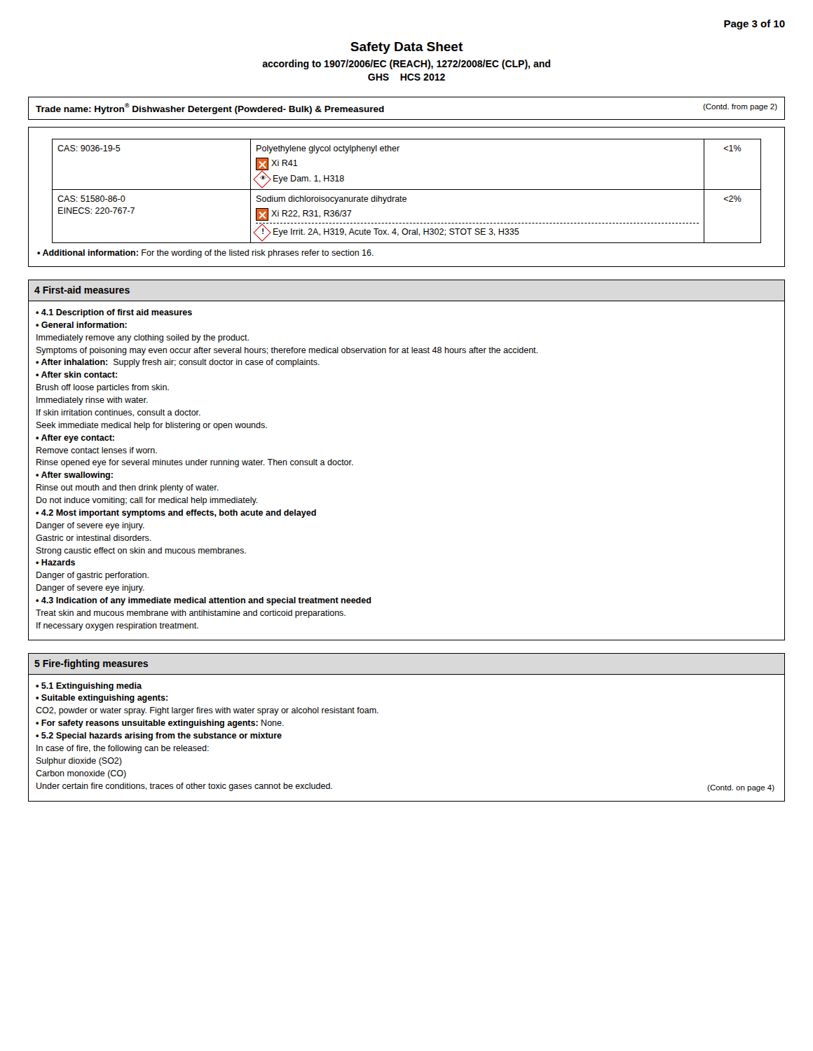Page 3 of 10
Safety Data Sheet according to 1907/2006/EC (REACH), 1272/2008/EC (CLP), and GHS HCS 2012
Trade name: Hytron® Dishwasher Detergent (Powdered- Bulk) & Premeasured (Contd. from page 2)
| CAS: 9036-19-5 | Polyethylene glycol octylphenyl ether Xi R41 👁 Eye Dam. 1, H318 | <1% |
| CAS: 51580-86-0 EINECS: 220-767-7 | Sodium dichloroisocyanurate dihydrate Xi R22, R31, R36/37 ! Eye Irrit. 2A, H319, Acute Tox. 4, Oral, H302; STOT SE 3, H335 | <2% |
• Additional information: For the wording of the listed risk phrases refer to section 16.
4 First-aid measures
• 4.1 Description of first aid measures
• General information:
Immediately remove any clothing soiled by the product.
Symptoms of poisoning may even occur after several hours; therefore medical observation for at least 48 hours after the accident.
• After inhalation: Supply fresh air; consult doctor in case of complaints.
• After skin contact:
Brush off loose particles from skin.
Immediately rinse with water.
If skin irritation continues, consult a doctor.
Seek immediate medical help for blistering or open wounds.
• After eye contact:
Remove contact lenses if worn.
Rinse opened eye for several minutes under running water. Then consult a doctor.
• After swallowing:
Rinse out mouth and then drink plenty of water.
Do not induce vomiting; call for medical help immediately.
• 4.2 Most important symptoms and effects, both acute and delayed
Danger of severe eye injury.
Gastric or intestinal disorders.
Strong caustic effect on skin and mucous membranes.
• Hazards
Danger of gastric perforation.
Danger of severe eye injury.
• 4.3 Indication of any immediate medical attention and special treatment needed
Treat skin and mucous membrane with antihistamine and corticoid preparations.
If necessary oxygen respiration treatment.
5 Fire-fighting measures
• 5.1 Extinguishing media
• Suitable extinguishing agents:
CO2, powder or water spray. Fight larger fires with water spray or alcohol resistant foam.
• For safety reasons unsuitable extinguishing agents: None.
• 5.2 Special hazards arising from the substance or mixture
In case of fire, the following can be released:
Sulphur dioxide (SO2)
Carbon monoxide (CO)
Under certain fire conditions, traces of other toxic gases cannot be excluded.
(Contd. on page 4)